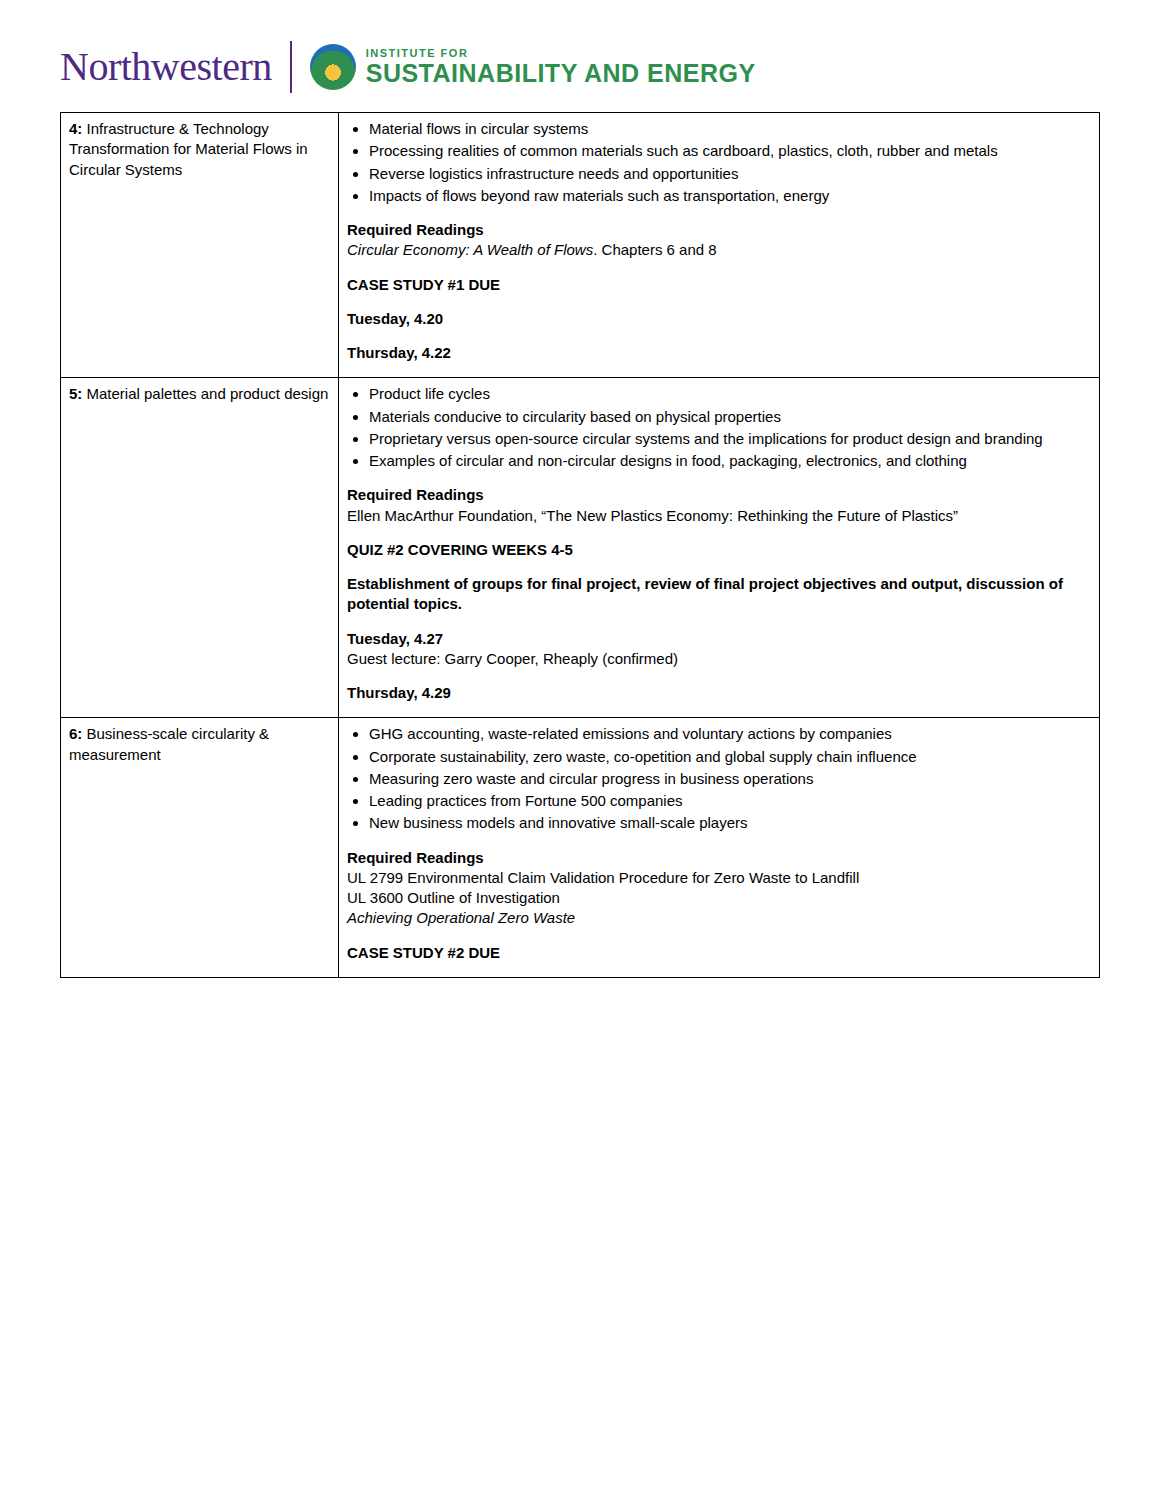Northwestern
INSTITUTE FOR
SUSTAINABILITY AND ENERGY
| 4: Infrastructure & Technology Transformation for Material Flows in Circular Systems | Material flows in circular systems Processing realities of common materials such as cardboard, plastics, cloth, rubber and metals Reverse logistics infrastructure needs and opportunities Impacts of flows beyond raw materials such as transportation, energy Required Readings Circular Economy: A Wealth of Flows . Chapters 6 and 8 CASE STUDY #1 DUE Tuesday, 4.20 Thursday, 4.22 |
| 5: Material palettes and product design | Product life cycles Materials conducive to circularity based on physical properties Proprietary versus open-source circular systems and the implications for product design and branding Examples of circular and non-circular designs in food, packaging, electronics, and clothing Required Readings Ellen MacArthur Foundation, “The New Plastics Economy: Rethinking the Future of Plastics” QUIZ #2 COVERING WEEKS 4-5 Establishment of groups for final project, review of final project objectives and output, discussion of potential topics. Tuesday, 4.27 Guest lecture: Garry Cooper, Rheaply (confirmed) Thursday, 4.29 |
| 6: Business-scale circularity & measurement | GHG accounting, waste-related emissions and voluntary actions by companies Corporate sustainability, zero waste, co-opetition and global supply chain influence Measuring zero waste and circular progress in business operations Leading practices from Fortune 500 companies New business models and innovative small-scale players Required Readings UL 2799 Environmental Claim Validation Procedure for Zero Waste to Landfill UL 3600 Outline of Investigation Achieving Operational Zero Waste CASE STUDY #2 DUE |